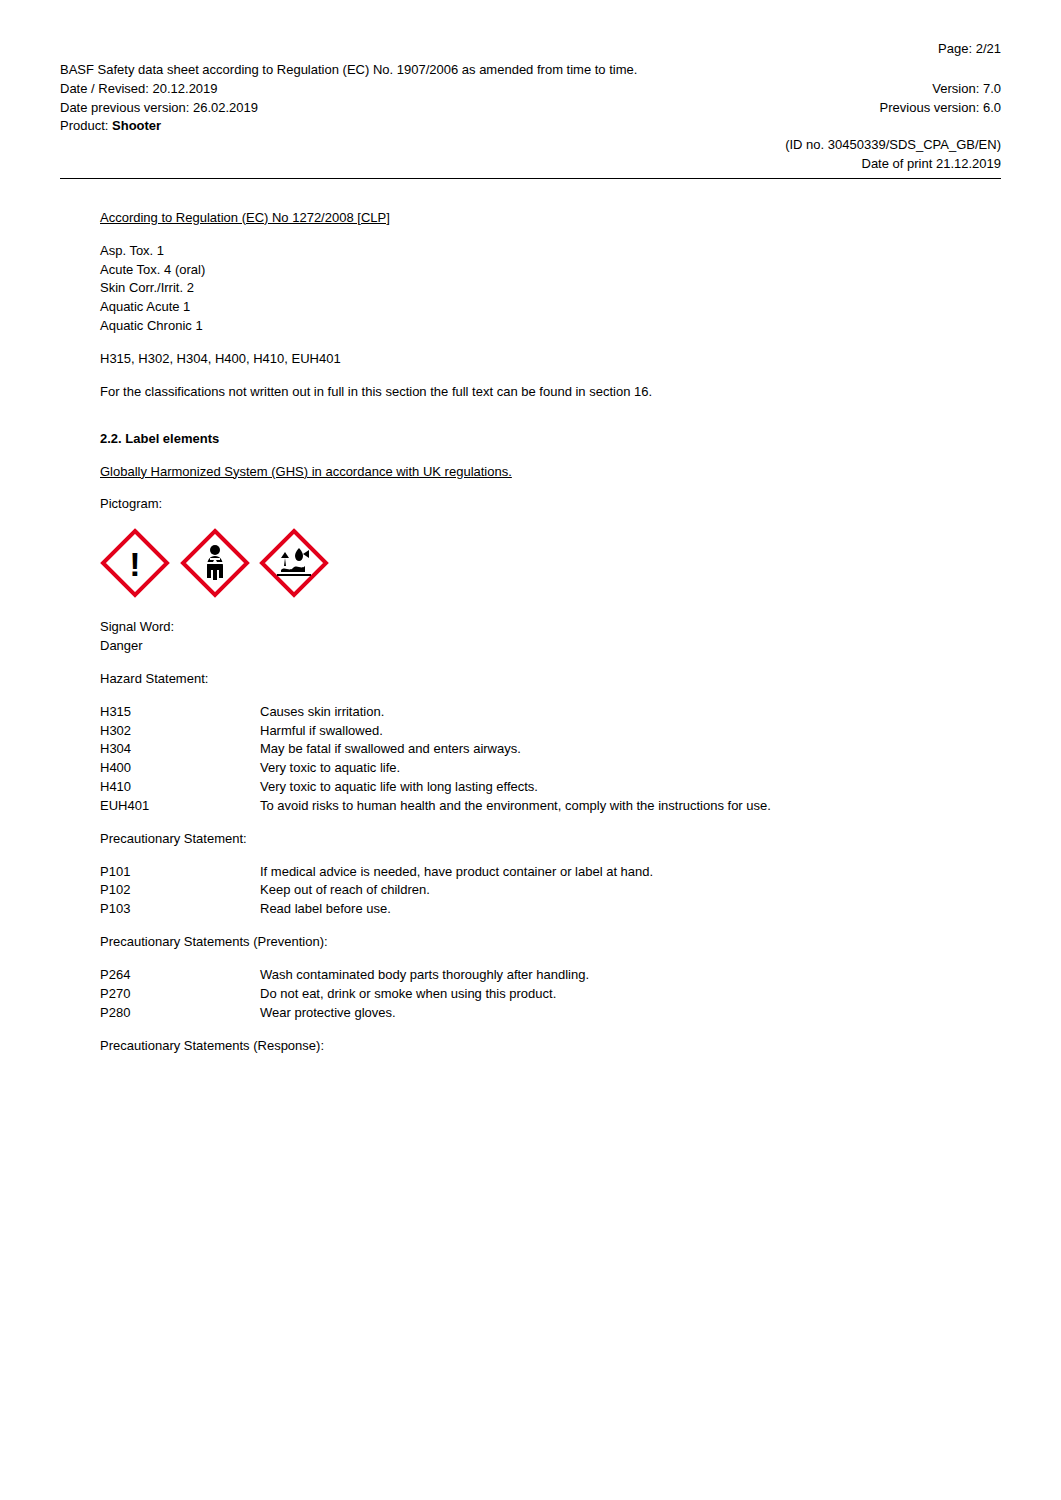Page: 2/21
BASF Safety data sheet according to Regulation (EC) No. 1907/2006 as amended from time to time.
Date / Revised: 20.12.2019 Version: 7.0
Date previous version: 26.02.2019 Previous version: 6.0
Product: Shooter
(ID no. 30450339/SDS_CPA_GB/EN)
Date of print 21.12.2019
According to Regulation (EC) No 1272/2008 [CLP]
Asp. Tox. 1
Acute Tox. 4 (oral)
Skin Corr./Irrit. 2
Aquatic Acute 1
Aquatic Chronic 1
H315, H302, H304, H400, H410, EUH401
For the classifications not written out in full in this section the full text can be found in section 16.
2.2. Label elements
Globally Harmonized System (GHS) in accordance with UK regulations.
Pictogram:
!
Signal Word:
Danger
Hazard Statement:
| H315 | Causes skin irritation. |
| H302 | Harmful if swallowed. |
| H304 | May be fatal if swallowed and enters airways. |
| H400 | Very toxic to aquatic life. |
| H410 | Very toxic to aquatic life with long lasting effects. |
| EUH401 | To avoid risks to human health and the environment, comply with the instructions for use. |
Precautionary Statement:
| P101 | If medical advice is needed, have product container or label at hand. |
| P102 | Keep out of reach of children. |
| P103 | Read label before use. |
Precautionary Statements (Prevention):
| P264 | Wash contaminated body parts thoroughly after handling. |
| P270 | Do not eat, drink or smoke when using this product. |
| P280 | Wear protective gloves. |
Precautionary Statements (Response):